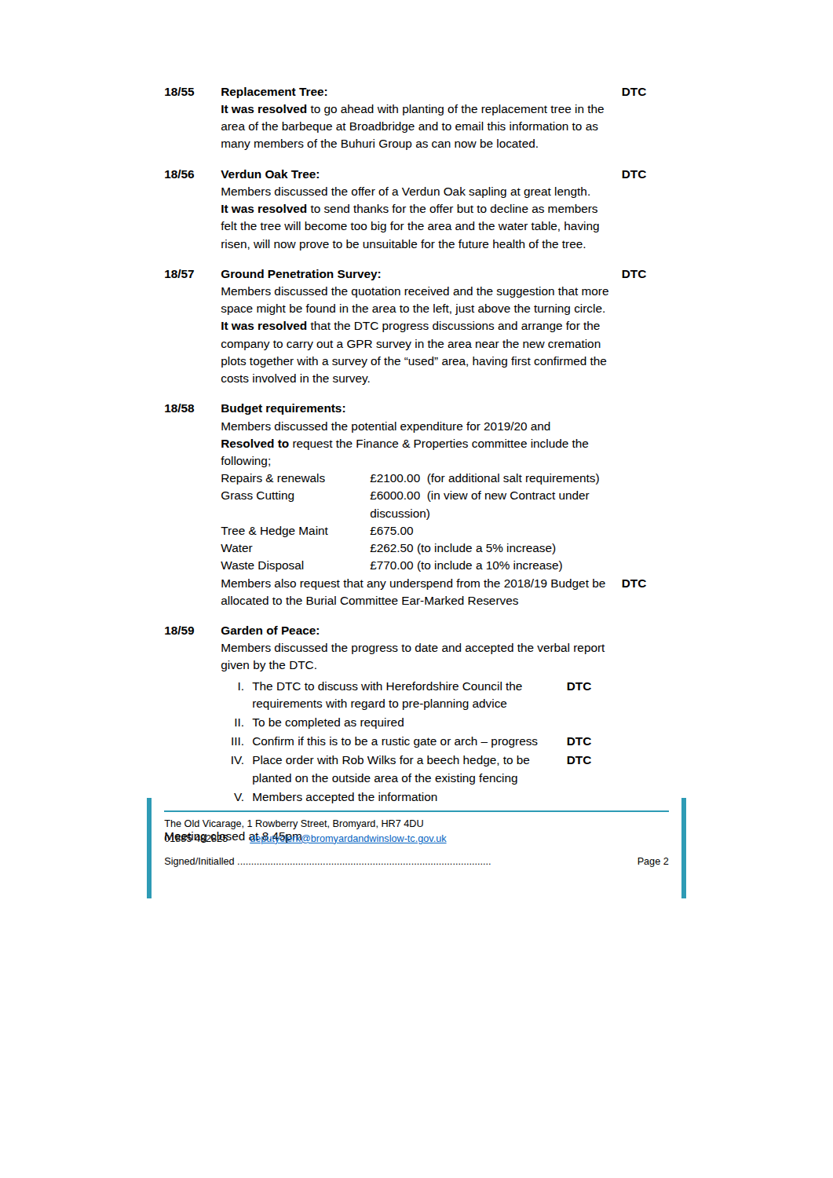18/55
Replacement Tree:
It was resolved to go ahead with planting of the replacement tree in the area of the barbeque at Broadbridge and to email this information to as many members of the Buhuri Group as can now be located.
DTC
18/56
Verdun Oak Tree:
Members discussed the offer of a Verdun Oak sapling at great length.
It was resolved to send thanks for the offer but to decline as members felt the tree will become too big for the area and the water table, having risen, will now prove to be unsuitable for the future health of the tree.
DTC
18/57
Ground Penetration Survey:
Members discussed the quotation received and the suggestion that more space might be found in the area to the left, just above the turning circle.
It was resolved that the DTC progress discussions and arrange for the company to carry out a GPR survey in the area near the new cremation plots together with a survey of the “used” area, having first confirmed the costs involved in the survey.
DTC
18/58
Budget requirements:
Members discussed the potential expenditure for 2019/20 and
Resolved to request the Finance & Properties committee include the following;
Repairs & renewals£2100.00 (for additional salt requirements)
Grass Cutting£6000.00 (in view of new Contract under discussion)
Tree & Hedge Maint£675.00
Water£262.50 (to include a 5% increase)
Waste Disposal£770.00 (to include a 10% increase)
Members also request that any underspend from the 2018/19 Budget be allocated to the Burial Committee Ear-Marked Reserves
DTC
18/59
Garden of Peace:
Members discussed the progress to date and accepted the verbal report given by the DTC.
The DTC to discuss with Herefordshire Council the requirements with regard to pre-planning advice DTC
To be completed as required
Confirm if this is to be a rustic gate or arch – progress DTC
Place order with Rob Wilks for a beech hedge, to be planted on the outside area of the existing fencing DTC
Members accepted the information
Meeting closed at 8.45pm
The Old Vicarage, 1 Rowberry Street, Bromyard, HR7 4DU
01885 482825 deputyclerk@bromyardandwinslow-tc.gov.uk
Signed/Initialled ............................................................................................ Page 2